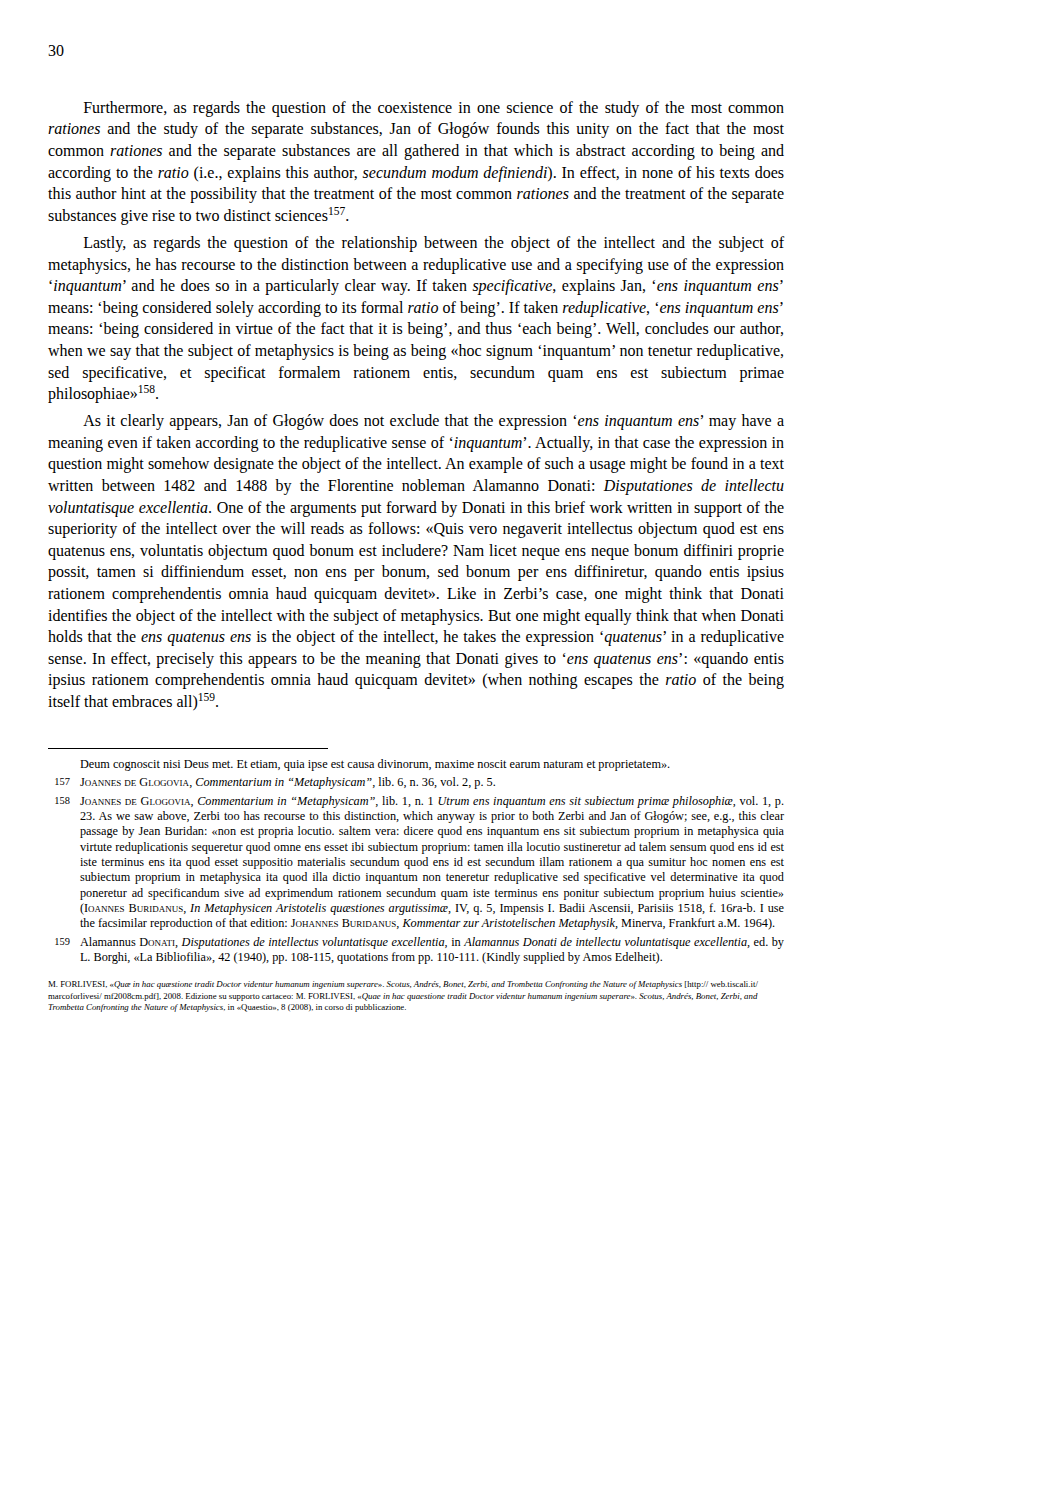30
Furthermore, as regards the question of the coexistence in one science of the study of the most common rationes and the study of the separate substances, Jan of Głogów founds this unity on the fact that the most common rationes and the separate substances are all gathered in that which is abstract according to being and according to the ratio (i.e., explains this author, secundum modum definiendi). In effect, in none of his texts does this author hint at the possibility that the treatment of the most common rationes and the treatment of the separate substances give rise to two distinct sciences157.
Lastly, as regards the question of the relationship between the object of the intellect and the subject of metaphysics, he has recourse to the distinction between a reduplicative use and a specifying use of the expression ‘inquantum’ and he does so in a particularly clear way. If taken specificative, explains Jan, ‘ens inquantum ens’ means: ‘being considered solely according to its formal ratio of being’. If taken reduplicative, ‘ens inquantum ens’ means: ‘being considered in virtue of the fact that it is being’, and thus ‘each being’. Well, concludes our author, when we say that the subject of metaphysics is being as being «hoc signum ‘inquantum’ non tenetur reduplicative, sed specificative, et specificat formalem rationem entis, secundum quam ens est subiectum primae philosophiae»158.
As it clearly appears, Jan of Głogów does not exclude that the expression ‘ens inquantum ens’ may have a meaning even if taken according to the reduplicative sense of ‘inquantum’. Actually, in that case the expression in question might somehow designate the object of the intellect. An example of such a usage might be found in a text written between 1482 and 1488 by the Florentine nobleman Alamanno Donati: Disputationes de intellectu voluntatisque excellentia. One of the arguments put forward by Donati in this brief work written in support of the superiority of the intellect over the will reads as follows: «Quis vero negaverit intellectus objectum quod est ens quatenus ens, voluntatis objectum quod bonum est includere? Nam licet neque ens neque bonum diffiniri proprie possit, tamen si diffiniendum esset, non ens per bonum, sed bonum per ens diffiniretur, quando entis ipsius rationem comprehendentis omnia haud quicquam devitet». Like in Zerbi’s case, one might think that Donati identifies the object of the intellect with the subject of metaphysics. But one might equally think that when Donati holds that the ens quatenus ens is the object of the intellect, he takes the expression ‘quatenus’ in a reduplicative sense. In effect, precisely this appears to be the meaning that Donati gives to ‘ens quatenus ens’: «quando entis ipsius rationem comprehendentis omnia haud quicquam devitet» (when nothing escapes the ratio of the being itself that embraces all)159.
Deum cognoscit nisi Deus met. Et etiam, quia ipse est causa divinorum, maxime noscit earum naturam et proprietatem».
157 Joannes de Glogovia, Commentarium in “Metaphysicam”, lib. 6, n. 36, vol. 2, p. 5.
158 Joannes de Glogovia, Commentarium in “Metaphysicam”, lib. 1, n. 1 Utrum ens inquantum ens sit subiectum primæ philosophiæ, vol. 1, p. 23. As we saw above, Zerbi too has recourse to this distinction, which anyway is prior to both Zerbi and Jan of Głogów; see, e.g., this clear passage by Jean Buridan: «non est propria locutio. saltem vera: dicere quod ens inquantum ens sit subiectum proprium in metaphysica quia virtute reduplicationis sequeretur quod omne ens esset ibi subiectum proprium: tamen illa locutio sustineretur ad talem sensum quod ens id est iste terminus ens ita quod esset suppositio materialis secundum quod ens id est secundum illam rationem a qua sumitur hoc nomen ens est subiectum proprium in metaphysica ita quod illa dictio inquantum non teneretur reduplicative sed specificative vel determinative ita quod poneretur ad specificandum sive ad exprimendum rationem secundum quam iste terminus ens ponitur subiectum proprium huius scientie» (Ioannes Buridanus, In Metaphysicen Aristotelis quæstiones argutissimæ, IV, q. 5, Impensis I. Badii Ascensii, Parisiis 1518, f. 16ra-b. I use the facsimilar reproduction of that edition: Johannes Buridanus, Kommentar zur Aristotelischen Metaphysik, Minerva, Frankfurt a.M. 1964).
159 Alamannus Donati, Disputationes de intellectus voluntatisque excellentia, in Alamannus Donati de intellectu voluntatisque excellentia, ed. by L. Borghi, «La Bibliofilia», 42 (1940), pp. 108-115, quotations from pp. 110-111. (Kindly supplied by Amos Edelheit).
M. FORLIVESI, «Quæ in hac quæstione tradit Doctor videntur humanum ingenium superare». Scotus, Andrés, Bonet, Zerbi, and Trombetta Confronting the Nature of Metaphysics [http:// web.tiscali.it/ marcoforlivesi/ mf2008cm.pdf], 2008. Edizione su supporto cartaceo: M. FORLIVESI, «Quae in hac quaestione tradit Doctor videntur humanum ingenium superare». Scotus, Andrés, Bonet, Zerbi, and Trombetta Confronting the Nature of Metaphysics, in «Quaestio», 8 (2008), in corso di pubblicazione.